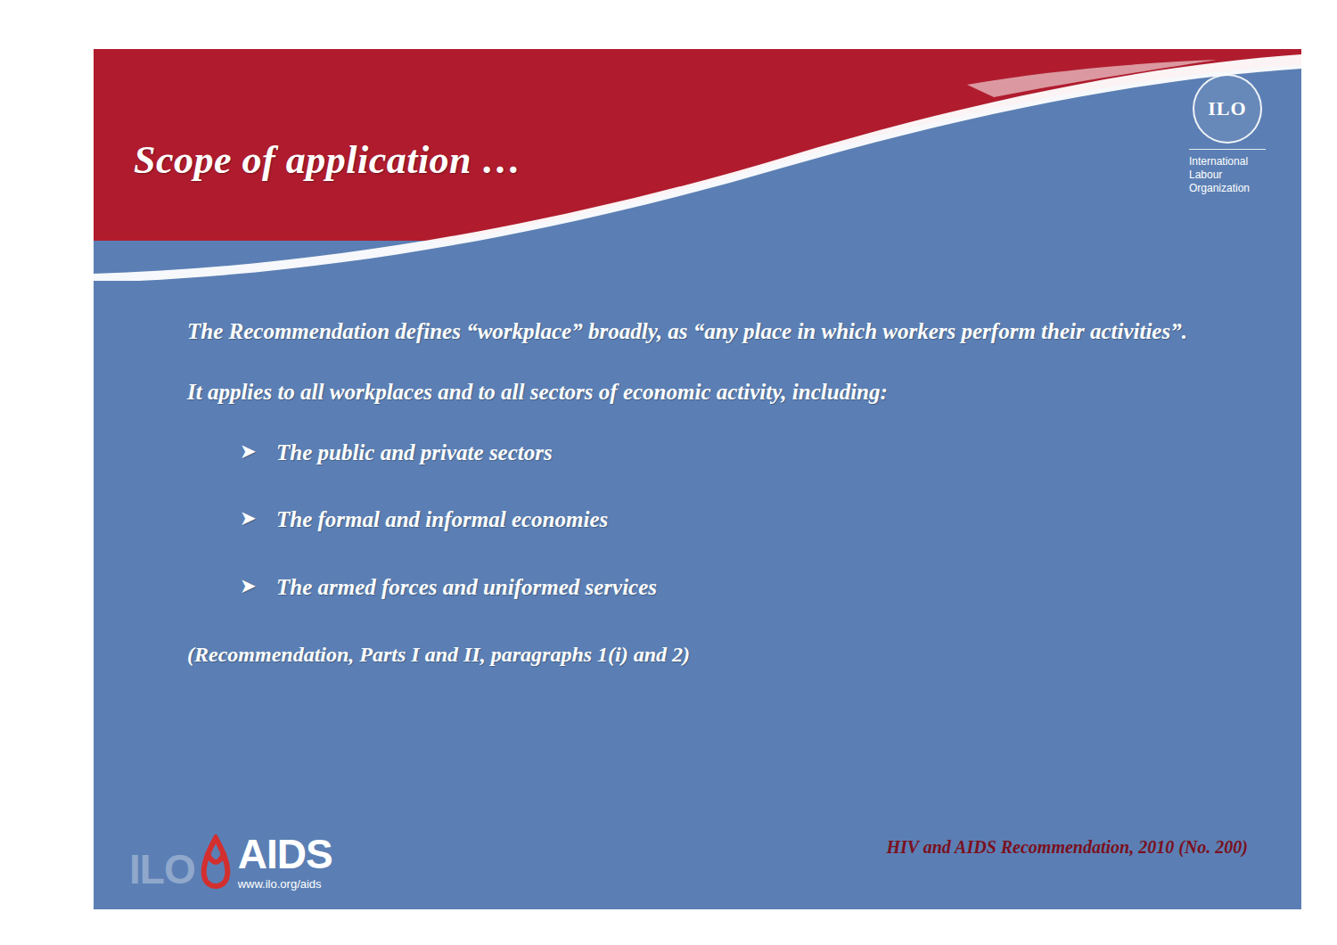Scope of application …
ILO
International
Labour
Organization
The Recommendation defines “workplace” broadly, as “any place in which workers perform their activities”.
It applies to all workplaces and to all sectors of economic activity, including:
The public and private sectors
The formal and informal economies
The armed forces and uniformed services
(Recommendation, Parts I and II, paragraphs 1(i) and 2)
ILO AIDS www.ilo.org/aids
HIV and AIDS Recommendation, 2010 (No. 200)